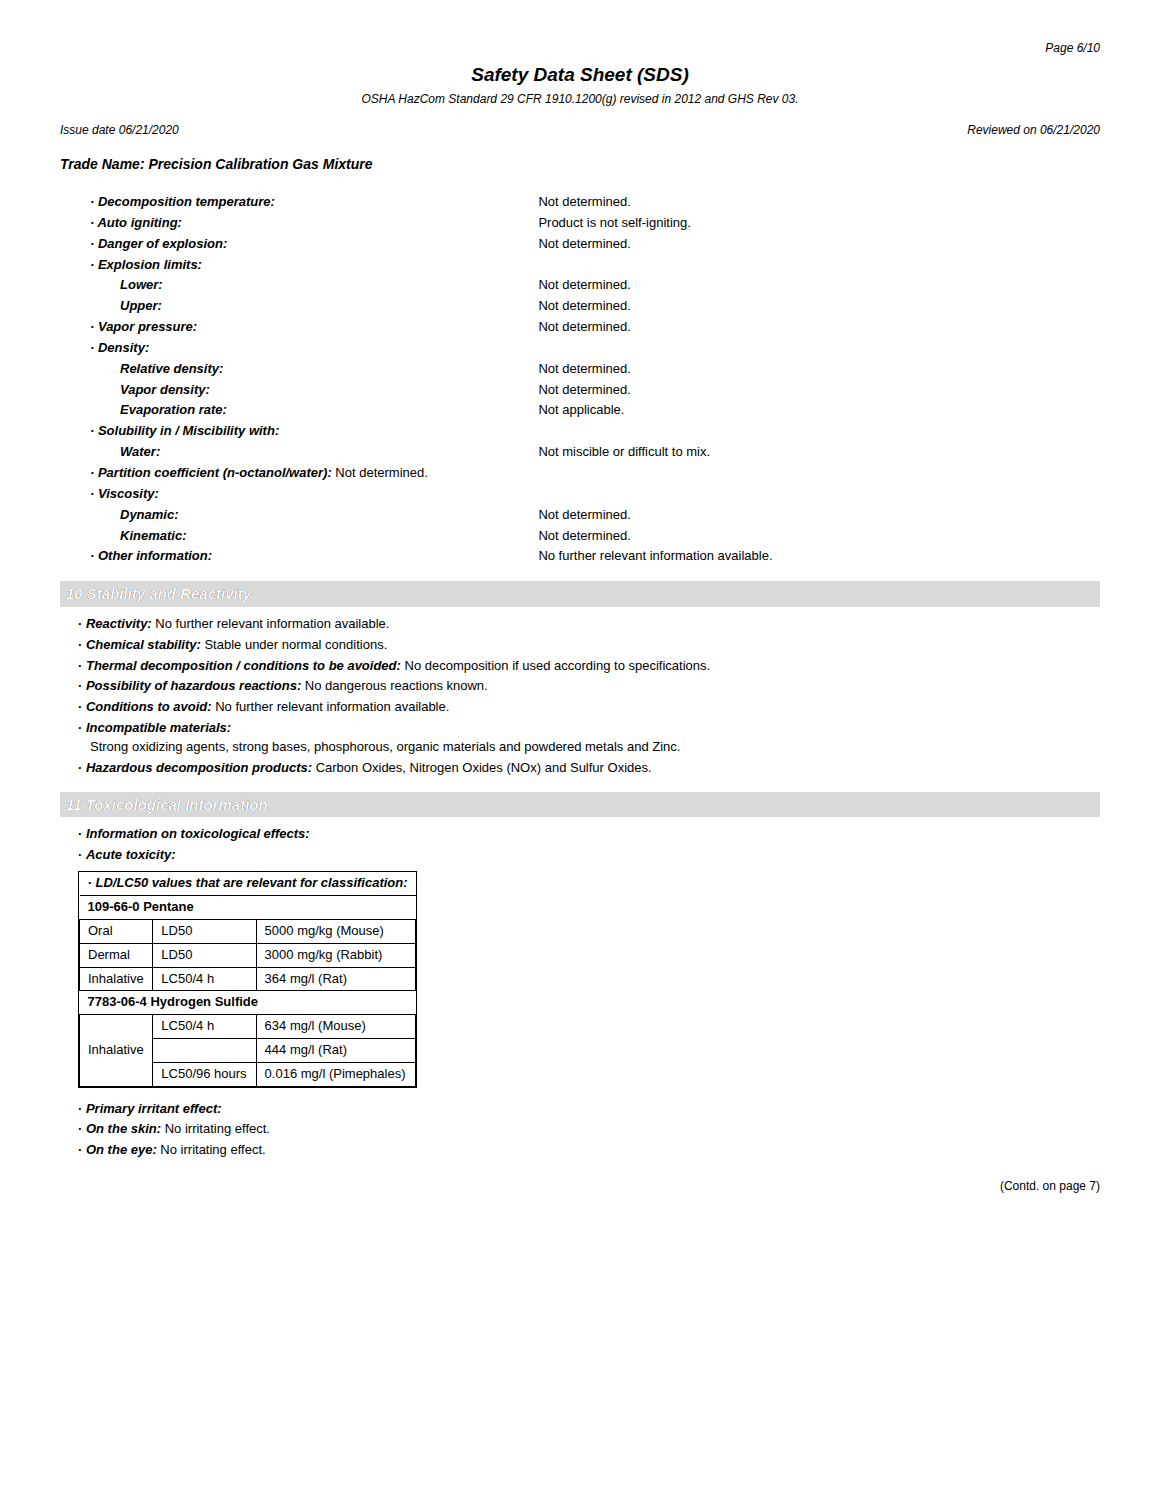Page 6/10
Safety Data Sheet (SDS)
OSHA HazCom Standard 29 CFR 1910.1200(g) revised in 2012 and GHS Rev 03.
Issue date 06/21/2020 Reviewed on 06/21/2020
Trade Name: Precision Calibration Gas Mixture
| · Decomposition temperature: | Not determined. |
| · Auto igniting: | Product is not self-igniting. |
| · Danger of explosion: | Not determined. |
| · Explosion limits: | |
| Lower: | Not determined. |
| Upper: | Not determined. |
| · Vapor pressure: | Not determined. |
| · Density: | |
| Relative density: | Not determined. |
| Vapor density: | Not determined. |
| Evaporation rate: | Not applicable. |
| · Solubility in / Miscibility with: | |
| Water: | Not miscible or difficult to mix. |
| · Partition coefficient (n-octanol/water): Not determined. |
| · Viscosity: | |
| Dynamic: | Not determined. |
| Kinematic: | Not determined. |
| · Other information: | No further relevant information available. |
10 Stability and Reactivity
Reactivity: No further relevant information available.
Chemical stability: Stable under normal conditions.
Thermal decomposition / conditions to be avoided: No decomposition if used according to specifications.
Possibility of hazardous reactions: No dangerous reactions known.
Conditions to avoid: No further relevant information available.
Incompatible materials:
Strong oxidizing agents, strong bases, phosphorous, organic materials and powdered metals and Zinc.
Hazardous decomposition products: Carbon Oxides, Nitrogen Oxides (NOx) and Sulfur Oxides.
11 Toxicological Information
Information on toxicological effects:
Acute toxicity:
| · LD/LC50 values that are relevant for classification: |
| 109-66-0 Pentane |
| Oral | LD50 | 5000 mg/kg (Mouse) |
| Dermal | LD50 | 3000 mg/kg (Rabbit) |
| Inhalative | LC50/4 h | 364 mg/l (Rat) |
| 7783-06-4 Hydrogen Sulfide |
| Inhalative | LC50/4 h | 634 mg/l (Mouse) |
| | 444 mg/l (Rat) |
| LC50/96 hours | 0.016 mg/l (Pimephales) |
Primary irritant effect:
On the skin: No irritating effect.
On the eye: No irritating effect.
(Contd. on page 7)